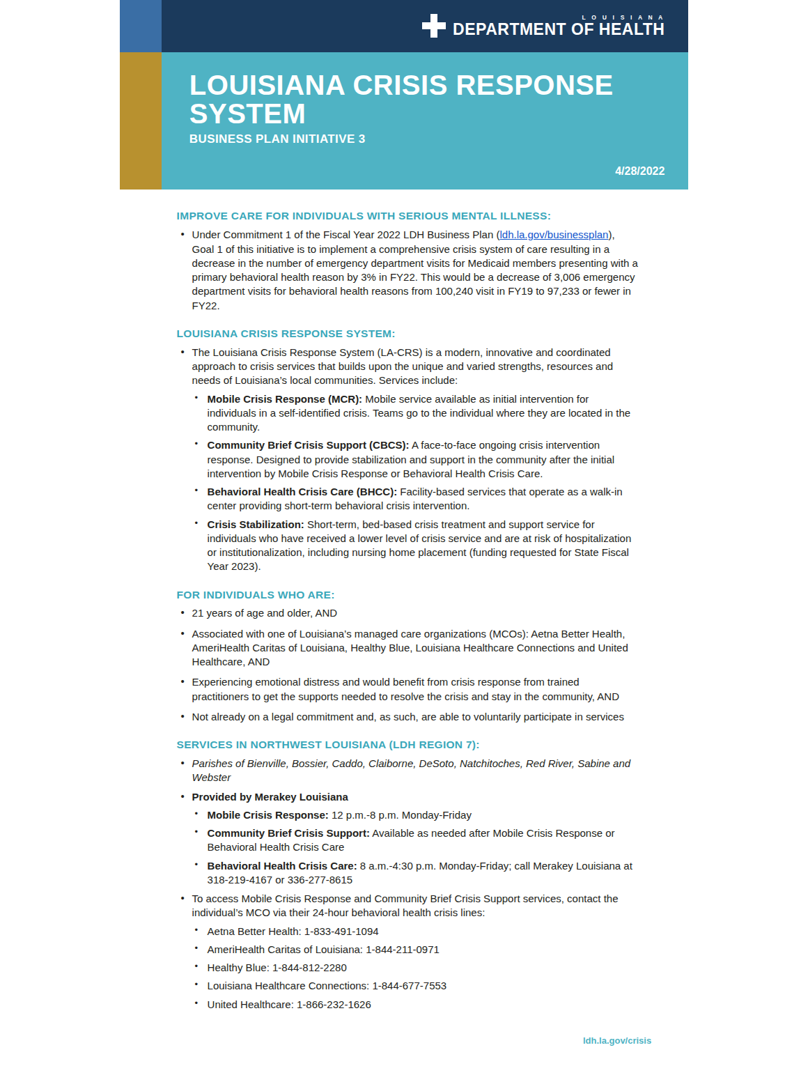L O U I S I A N A DEPARTMENT OF HEALTH
Louisiana Crisis Response System
Business Plan Initiative 3
4/28/2022
Improve care for individuals with serious mental illness:
Under Commitment 1 of the Fiscal Year 2022 LDH Business Plan (ldh.la.gov/businessplan), Goal 1 of this initiative is to implement a comprehensive crisis system of care resulting in a decrease in the number of emergency department visits for Medicaid members presenting with a primary behavioral health reason by 3% in FY22. This would be a decrease of 3,006 emergency department visits for behavioral health reasons from 100,240 visit in FY19 to 97,233 or fewer in FY22.
Louisiana Crisis Response System:
The Louisiana Crisis Response System (LA-CRS) is a modern, innovative and coordinated approach to crisis services that builds upon the unique and varied strengths, resources and needs of Louisiana’s local communities. Services include:
Mobile Crisis Response (MCR): Mobile service available as initial intervention for individuals in a self-identified crisis. Teams go to the individual where they are located in the community.
Community Brief Crisis Support (CBCS): A face-to-face ongoing crisis intervention response. Designed to provide stabilization and support in the community after the initial intervention by Mobile Crisis Response or Behavioral Health Crisis Care.
Behavioral Health Crisis Care (BHCC): Facility-based services that operate as a walk-in center providing short-term behavioral crisis intervention.
Crisis Stabilization: Short-term, bed-based crisis treatment and support service for individuals who have received a lower level of crisis service and are at risk of hospitalization or institutionalization, including nursing home placement (funding requested for State Fiscal Year 2023).
For individuals who are:
21 years of age and older, AND
Associated with one of Louisiana’s managed care organizations (MCOs): Aetna Better Health, AmeriHealth Caritas of Louisiana, Healthy Blue, Louisiana Healthcare Connections and United Healthcare, AND
Experiencing emotional distress and would benefit from crisis response from trained practitioners to get the supports needed to resolve the crisis and stay in the community, AND
Not already on a legal commitment and, as such, are able to voluntarily participate in services
Services in Northwest Louisiana (LDH Region 7):
Parishes of Bienville, Bossier, Caddo, Claiborne, DeSoto, Natchitoches, Red River, Sabine and Webster
Provided by Merakey Louisiana
Mobile Crisis Response: 12 p.m.-8 p.m. Monday-Friday
Community Brief Crisis Support: Available as needed after Mobile Crisis Response or Behavioral Health Crisis Care
Behavioral Health Crisis Care: 8 a.m.-4:30 p.m. Monday-Friday; call Merakey Louisiana at 318-219-4167 or 336-277-8615
To access Mobile Crisis Response and Community Brief Crisis Support services, contact the individual’s MCO via their 24-hour behavioral health crisis lines:
Aetna Better Health: 1-833-491-1094
AmeriHealth Caritas of Louisiana: 1-844-211-0971
Healthy Blue: 1-844-812-2280
Louisiana Healthcare Connections: 1-844-677-7553
United Healthcare: 1-866-232-1626
ldh.la.gov/crisis